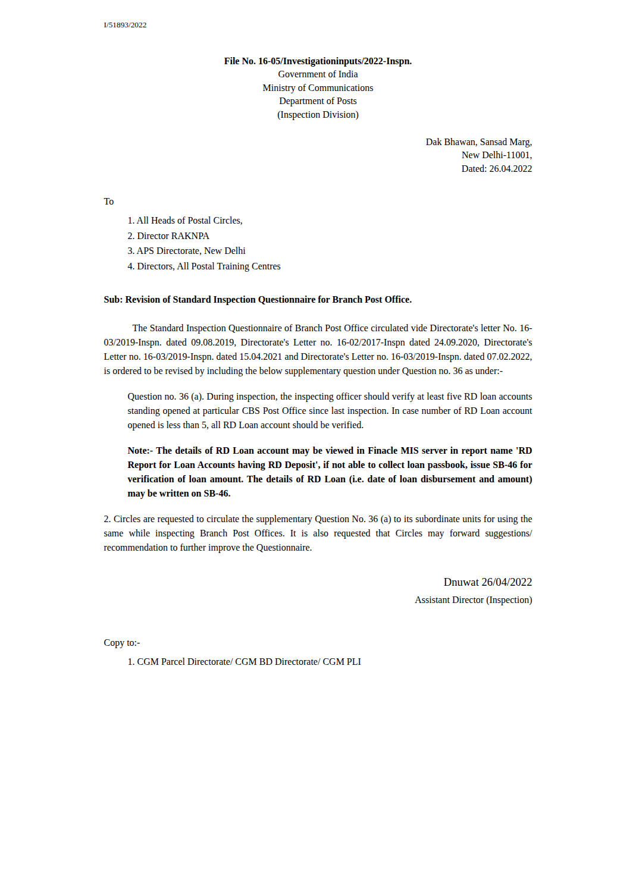I/51893/2022
File No. 16-05/Investigationinputs/2022-Inspn.
Government of India
Ministry of Communications
Department of Posts
(Inspection Division)
Dak Bhawan, Sansad Marg,
New Delhi-11001,
Dated: 26.04.2022
To
1. All Heads of Postal Circles,
2. Director RAKNPA
3. APS Directorate, New Delhi
4. Directors, All Postal Training Centres
Sub: Revision of Standard Inspection Questionnaire for Branch Post Office.
The Standard Inspection Questionnaire of Branch Post Office circulated vide Directorate's letter No. 16-03/2019-Inspn. dated 09.08.2019, Directorate's Letter no. 16-02/2017-Inspn dated 24.09.2020, Directorate's Letter no. 16-03/2019-Inspn. dated 15.04.2021 and Directorate's Letter no. 16-03/2019-Inspn. dated 07.02.2022, is ordered to be revised by including the below supplementary question under Question no. 36 as under:-
Question no. 36 (a). During inspection, the inspecting officer should verify at least five RD loan accounts standing opened at particular CBS Post Office since last inspection. In case number of RD Loan account opened is less than 5, all RD Loan account should be verified.
Note:- The details of RD Loan account may be viewed in Finacle MIS server in report name 'RD Report for Loan Accounts having RD Deposit', if not able to collect loan passbook, issue SB-46 for verification of loan amount. The details of RD Loan (i.e. date of loan disbursement and amount) may be written on SB-46.
2. Circles are requested to circulate the supplementary Question No. 36 (a) to its subordinate units for using the same while inspecting Branch Post Offices. It is also requested that Circles may forward suggestions/ recommendation to further improve the Questionnaire.
Dnuwat 26/04/2022 Assistant Director (Inspection)
Copy to:-
1. CGM Parcel Directorate/ CGM BD Directorate/ CGM PLI